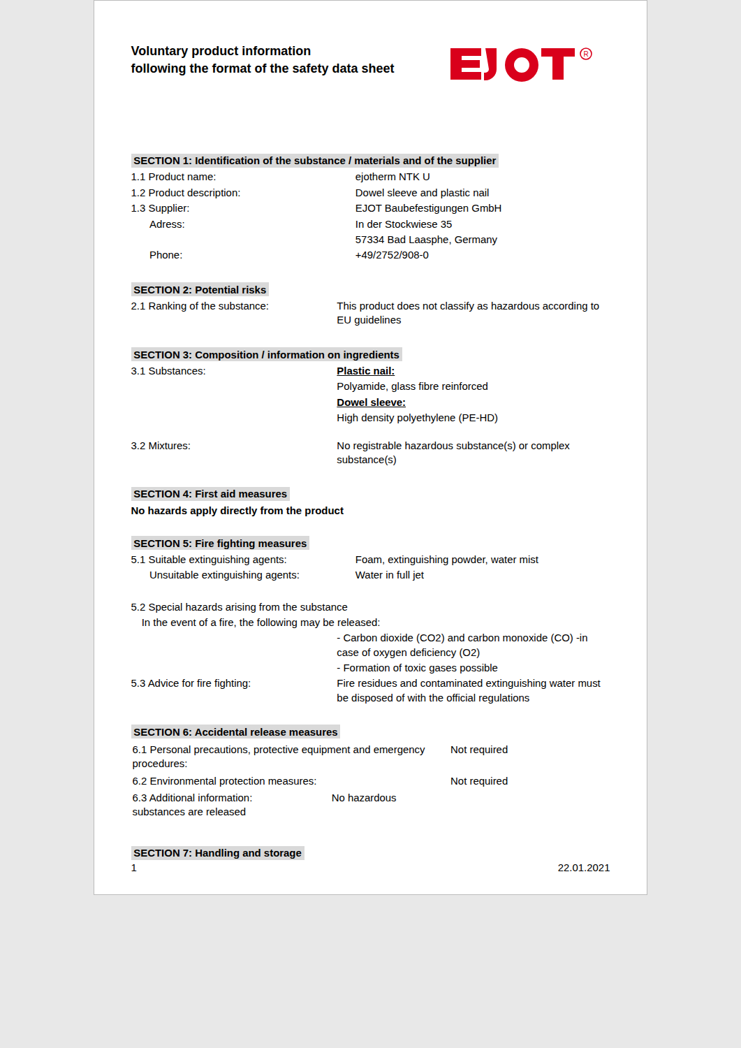Voluntary product information
following the format of the safety data sheet
R
SECTION 1: Identification of the substance / materials and of the supplier
| 1.1 Product name: | ejotherm NTK U |
| 1.2 Product description: | Dowel sleeve and plastic nail |
| 1.3 Supplier: | EJOT Baubefestigungen GmbH |
| Adress: | In der Stockwiese 35 |
| | 57334 Bad Laasphe, Germany |
| Phone: | +49/2752/908-0 |
SECTION 2: Potential risks
| 2.1 Ranking of the substance: | This product does not classify as hazardous according to EU guidelines |
SECTION 3: Composition / information on ingredients
| 3.1 Substances: | Plastic nail: |
| | Polyamide, glass fibre reinforced |
| | Dowel sleeve: |
| | High density polyethylene (PE-HD) |
| 3.2 Mixtures: | No registrable hazardous substance(s) or complex substance(s) |
SECTION 4: First aid measures
No hazards apply directly from the product
SECTION 5: Fire fighting measures
| 5.1 Suitable extinguishing agents: | Foam, extinguishing powder, water mist |
| Unsuitable extinguishing agents: | Water in full jet |
5.2 Special hazards arising from the substance
In the event of a fire, the following may be released:
- Carbon dioxide (CO2) and carbon monoxide (CO) -in case of oxygen deficiency (O2)
- Formation of toxic gases possible
| 5.3 Advice for fire fighting: | Fire residues and contaminated extinguishing water must be disposed of with the official regulations |
SECTION 6: Accidental release measures
| 6.1 Personal precautions, protective equipment and emergency procedures: | Not required |
| 6.2 Environmental protection measures: | Not required |
| 6.3 Additional information: No hazardous substances are released | |
SECTION 7: Handling and storage
1 22.01.2021